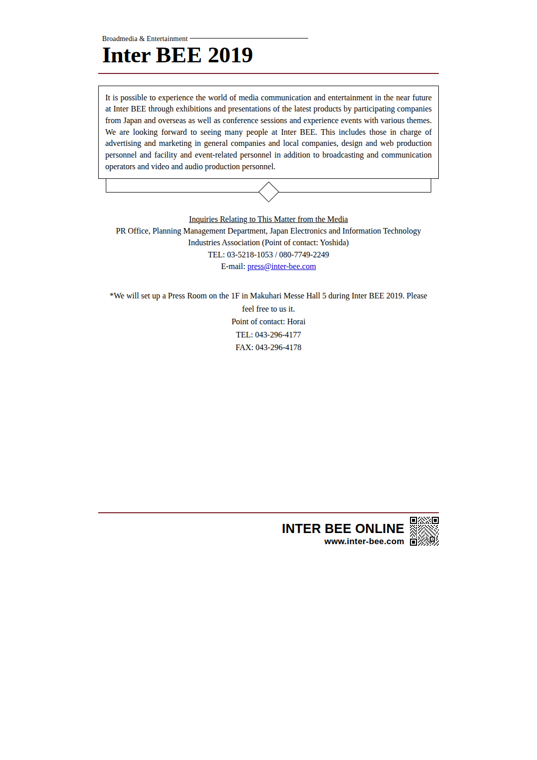Broadmedia & Entertainment
Inter BEE 2019
It is possible to experience the world of media communication and entertainment in the near future at Inter BEE through exhibitions and presentations of the latest products by participating companies from Japan and overseas as well as conference sessions and experience events with various themes. We are looking forward to seeing many people at Inter BEE. This includes those in charge of advertising and marketing in general companies and local companies, design and web production personnel and facility and event-related personnel in addition to broadcasting and communication operators and video and audio production personnel.
Inquiries Relating to This Matter from the Media
PR Office, Planning Management Department, Japan Electronics and Information Technology
Industries Association (Point of contact: Yoshida)
TEL: 03-5218-1053 / 080-7749-2249
E-mail: press@inter-bee.com
*We will set up a Press Room on the 1F in Makuhari Messe Hall 5 during Inter BEE 2019. Please feel free to us it.
Point of contact: Horai
TEL: 043-296-4177
FAX: 043-296-4178
INTER BEE ONLINE
www.inter-bee.com